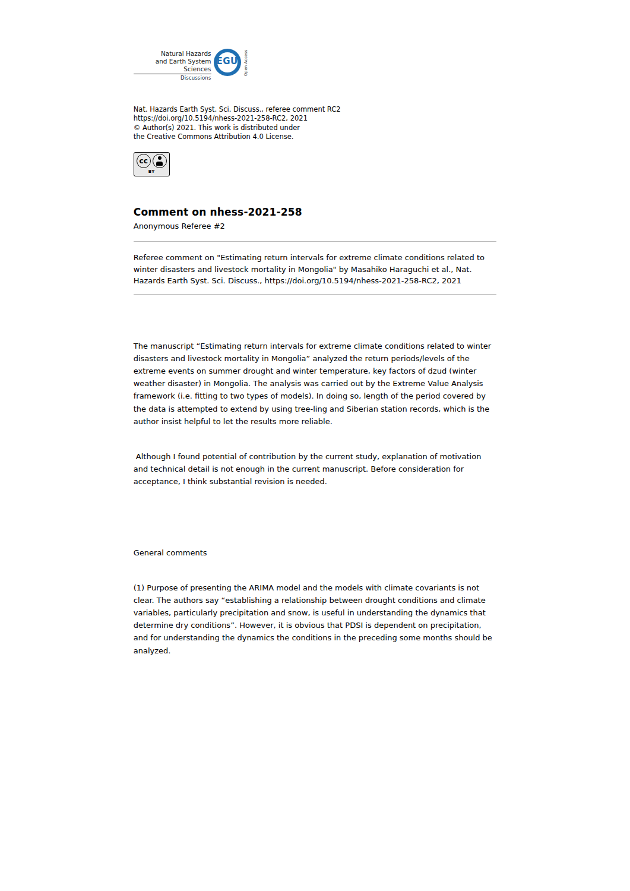Natural Hazards and Earth System Sciences Discussions
EGU
Open Access
Nat. Hazards Earth Syst. Sci. Discuss., referee comment RC2
https://doi.org/10.5194/nhess-2021-258-RC2, 2021
© Author(s) 2021. This work is distributed under
the Creative Commons Attribution 4.0 License.
cc
BY
Comment on nhess-2021-258
Anonymous Referee #2
Referee comment on "Estimating return intervals for extreme climate conditions related to winter disasters and livestock mortality in Mongolia" by Masahiko Haraguchi et al., Nat. Hazards Earth Syst. Sci. Discuss., https://doi.org/10.5194/nhess-2021-258-RC2, 2021
The manuscript “Estimating return intervals for extreme climate conditions related to winter disasters and livestock mortality in Mongolia” analyzed the return periods/levels of the extreme events on summer drought and winter temperature, key factors of dzud (winter weather disaster) in Mongolia. The analysis was carried out by the Extreme Value Analysis framework (i.e. fitting to two types of models). In doing so, length of the period covered by the data is attempted to extend by using tree-ling and Siberian station records, which is the author insist helpful to let the results more reliable.
Although I found potential of contribution by the current study, explanation of motivation and technical detail is not enough in the current manuscript. Before consideration for acceptance, I think substantial revision is needed.
General comments
(1) Purpose of presenting the ARIMA model and the models with climate covariants is not clear. The authors say “establishing a relationship between drought conditions and climate variables, particularly precipitation and snow, is useful in understanding the dynamics that determine dry conditions”. However, it is obvious that PDSI is dependent on precipitation, and for understanding the dynamics the conditions in the preceding some months should be analyzed.